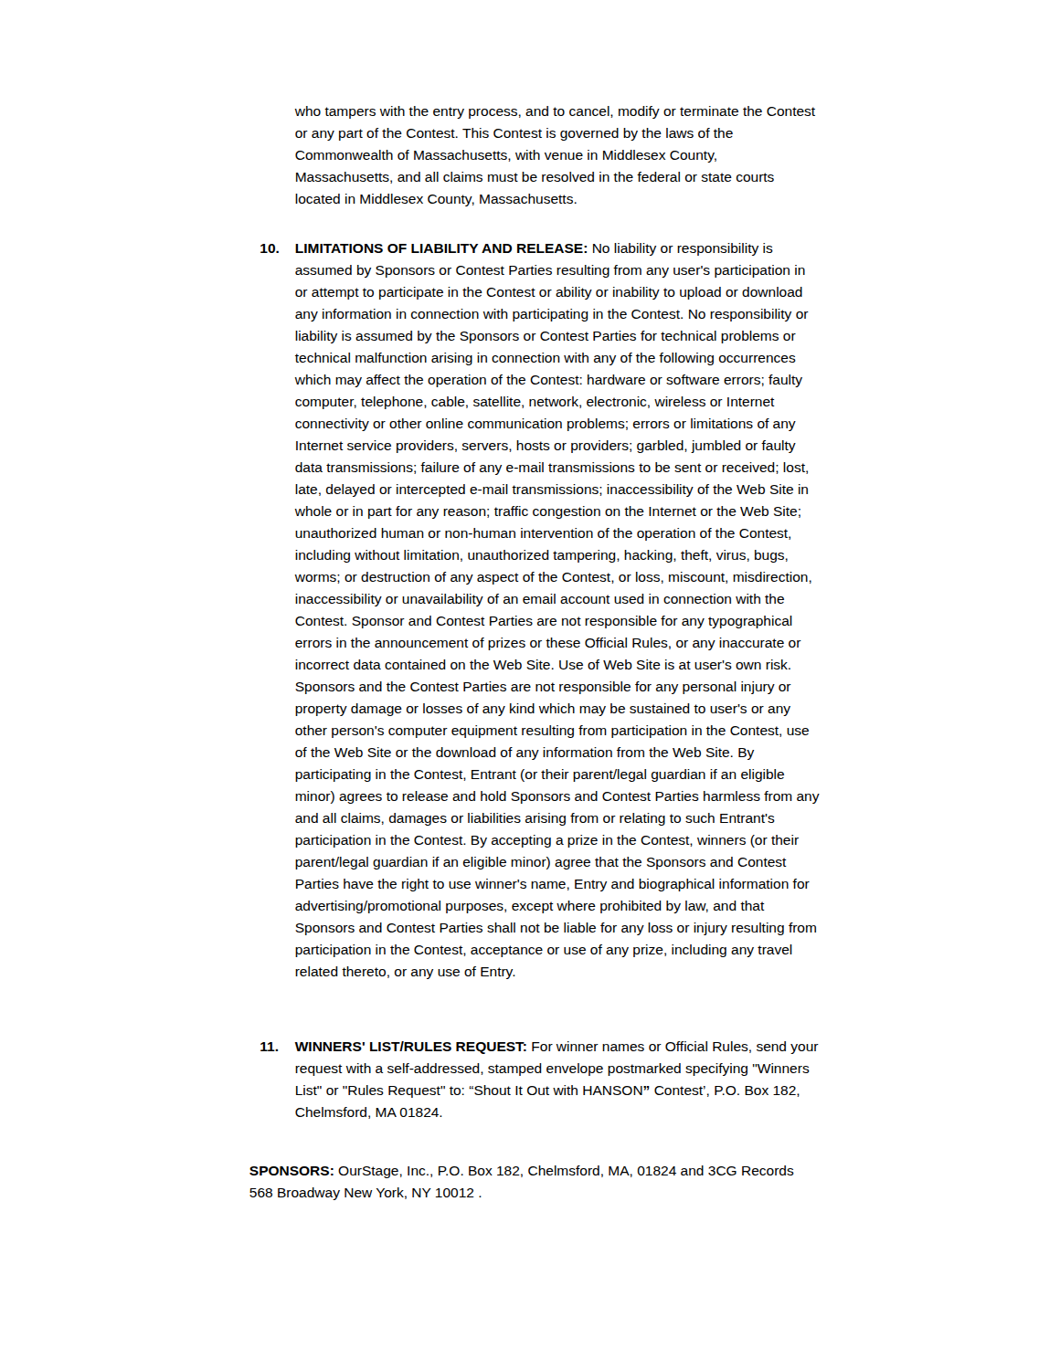who tampers with the entry process, and to cancel, modify or terminate the Contest or any part of the Contest. This Contest is governed by the laws of the Commonwealth of Massachusetts, with venue in Middlesex County, Massachusetts, and all claims must be resolved in the federal or state courts located in Middlesex County, Massachusetts.
10. LIMITATIONS OF LIABILITY AND RELEASE: No liability or responsibility is assumed by Sponsors or Contest Parties resulting from any user's participation in or attempt to participate in the Contest or ability or inability to upload or download any information in connection with participating in the Contest. No responsibility or liability is assumed by the Sponsors or Contest Parties for technical problems or technical malfunction arising in connection with any of the following occurrences which may affect the operation of the Contest: hardware or software errors; faulty computer, telephone, cable, satellite, network, electronic, wireless or Internet connectivity or other online communication problems; errors or limitations of any Internet service providers, servers, hosts or providers; garbled, jumbled or faulty data transmissions; failure of any e-mail transmissions to be sent or received; lost, late, delayed or intercepted e-mail transmissions; inaccessibility of the Web Site in whole or in part for any reason; traffic congestion on the Internet or the Web Site; unauthorized human or non-human intervention of the operation of the Contest, including without limitation, unauthorized tampering, hacking, theft, virus, bugs, worms; or destruction of any aspect of the Contest, or loss, miscount, misdirection, inaccessibility or unavailability of an email account used in connection with the Contest. Sponsor and Contest Parties are not responsible for any typographical errors in the announcement of prizes or these Official Rules, or any inaccurate or incorrect data contained on the Web Site. Use of Web Site is at user's own risk. Sponsors and the Contest Parties are not responsible for any personal injury or property damage or losses of any kind which may be sustained to user's or any other person's computer equipment resulting from participation in the Contest, use of the Web Site or the download of any information from the Web Site. By participating in the Contest, Entrant (or their parent/legal guardian if an eligible minor) agrees to release and hold Sponsors and Contest Parties harmless from any and all claims, damages or liabilities arising from or relating to such Entrant's participation in the Contest. By accepting a prize in the Contest, winners (or their parent/legal guardian if an eligible minor) agree that the Sponsors and Contest Parties have the right to use winner's name, Entry and biographical information for advertising/promotional purposes, except where prohibited by law, and that Sponsors and Contest Parties shall not be liable for any loss or injury resulting from participation in the Contest, acceptance or use of any prize, including any travel related thereto, or any use of Entry.
11. WINNERS' LIST/RULES REQUEST: For winner names or Official Rules, send your request with a self-addressed, stamped envelope postmarked specifying "Winners List" or "Rules Request" to: “Shout It Out with HANSON” Contest’, P.O. Box 182, Chelmsford, MA 01824.
SPONSORS: OurStage, Inc., P.O. Box 182, Chelmsford, MA, 01824 and 3CG Records 568 Broadway New York, NY 10012 .